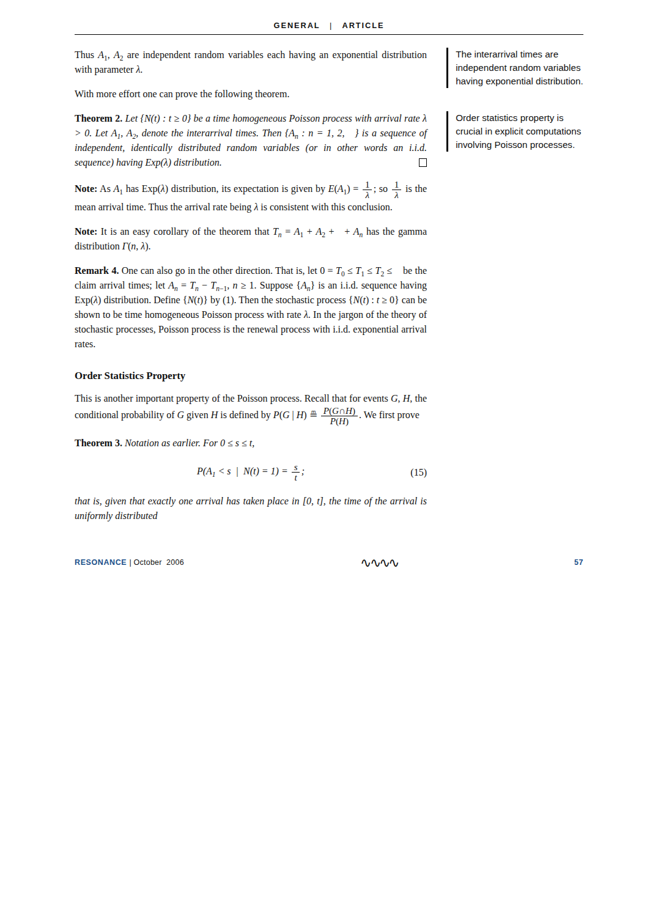GENERAL | ARTICLE
Thus A1, A2 are independent random variables each having an exponential distribution with parameter λ.
With more effort one can prove the following theorem.
Theorem 2. Let {N(t) : t ≥ 0} be a time homogeneous Poisson process with arrival rate λ > 0. Let A1, A2, denote the interarrival times. Then {An : n = 1, 2, } is a sequence of independent, identically distributed random variables (or in other words an i.i.d. sequence) having Exp(λ) distribution.
Note: As A1 has Exp(λ) distribution, its expectation is given by E(A1) = 1 λ; so 1 λ is the mean arrival time. Thus the arrival rate being λ is consistent with this conclusion.
Note: It is an easy corollary of the theorem that Tn = A1 + A2 + + An has the gamma distribution Γ(n, λ).
Remark 4. One can also go in the other direction. That is, let 0 = T0 ≤ T1 ≤ T2 ≤ be the claim arrival times; let An = Tn − Tn−1, n ≥ 1. Suppose {An} is an i.i.d. sequence having Exp(λ) distribution. Define {N(t)} by (1). Then the stochastic process {N(t) : t ≥ 0} can be shown to be time homogeneous Poisson process with rate λ. In the jargon of the theory of stochastic processes, Poisson process is the renewal process with i.i.d. exponential arrival rates.
Order Statistics Property
This is another important property of the Poisson process. Recall that for events G, H, the conditional probability of G given H is defined by P(G | H) ≞ P(G∩H) P(H). We first prove
Theorem 3. Notation as earlier. For 0 ≤ s ≤ t,
P(A1 < s | N(t) = 1) = st; (15)
that is, given that exactly one arrival has taken place in [0, t], the time of the arrival is uniformly distributed
The interarrival times are independent random variables having exponential distribution.
Order statistics property is crucial in explicit computations involving Poisson processes.
RESONANCE | October 2006 ∿∿∿∿ 57